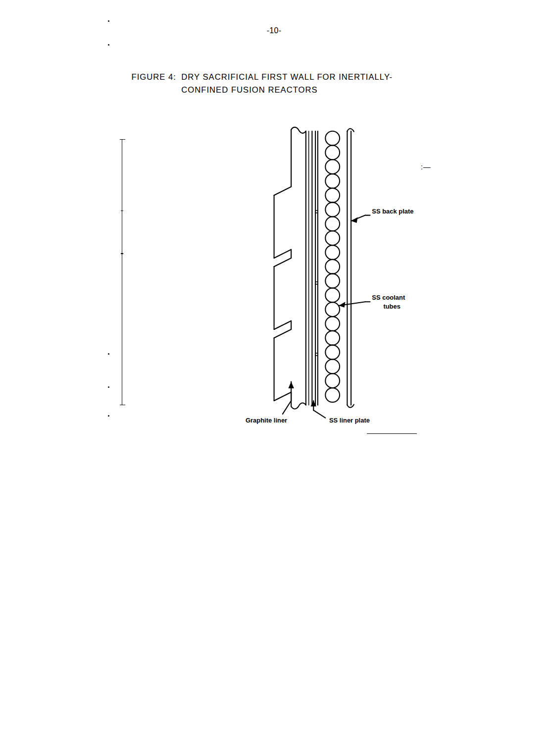-10-
FIGURE 4: DRY SACRIFICIAL FIRST WALL FOR INERTIALLY- CONFINED FUSION REACTORS
:—
SS back plate SS coolant tubes Graphite liner SS liner plate